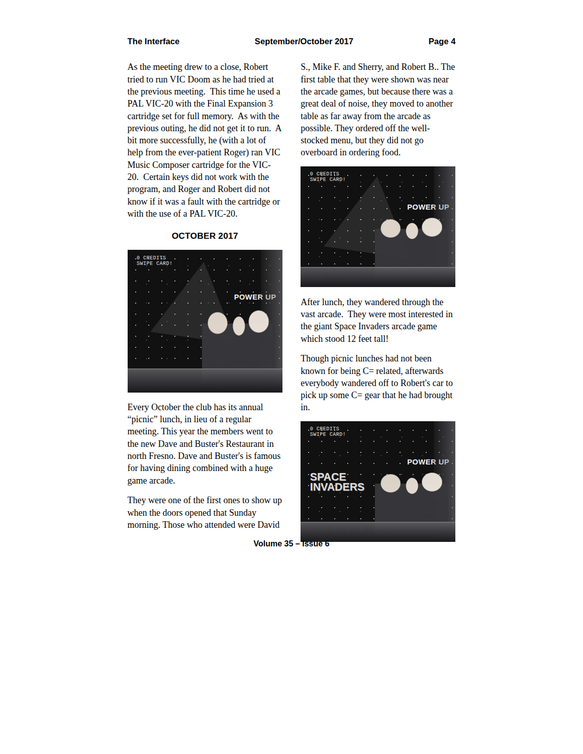The Interface September/October 2017 Page 4
As the meeting drew to a close, Robert tried to run VIC Doom as he had tried at the previous meeting. This time he used a PAL VIC-20 with the Final Expansion 3 cartridge set for full memory. As with the previous outing, he did not get it to run. A bit more successfully, he (with a lot of help from the ever-patient Roger) ran VIC Music Composer cartridge for the VIC-20. Certain keys did not work with the program, and Roger and Robert did not know if it was a fault with the cartridge or with the use of a PAL VIC-20.
OCTOBER 2017
0 CREDITS
SWIPE CARD!
POWER UP
Every October the club has its annual “picnic” lunch, in lieu of a regular meeting. This year the members went to the new Dave and Buster's Restaurant in north Fresno. Dave and Buster's is famous for having dining combined with a huge game arcade.
They were one of the first ones to show up when the doors opened that Sunday morning. Those who attended were David S., Mike F. and Sherry, and Robert B.. The first table that they were shown was near the arcade games, but because there was a great deal of noise, they moved to another table as far away from the arcade as possible. They ordered off the well-stocked menu, but they did not go overboard in ordering food.
0 CREDITS
SWIPE CARD!
POWER UP
After lunch, they wandered through the vast arcade. They were most interested in the giant Space Invaders arcade game which stood 12 feet tall!
Though picnic lunches had not been known for being C= related, afterwards everybody wandered off to Robert's car to pick up some C= gear that he had brought in.
0 CREDITS
SWIPE CARD!
POWER UP
SPACE
INVADERS
Volume 35 – Issue 6